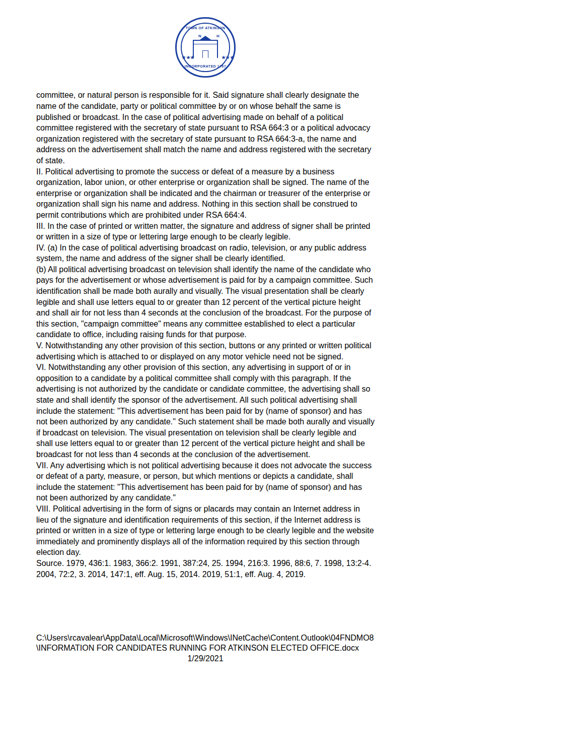TOWN OF ATKINSON
N H
★★★
★★★
INCORPORATED 1767
committee, or natural person is responsible for it. Said signature shall clearly designate the name of the candidate, party or political committee by or on whose behalf the same is published or broadcast. In the case of political advertising made on behalf of a political committee registered with the secretary of state pursuant to RSA 664:3 or a political advocacy organization registered with the secretary of state pursuant to RSA 664:3-a, the name and address on the advertisement shall match the name and address registered with the secretary of state.
II. Political advertising to promote the success or defeat of a measure by a business organization, labor union, or other enterprise or organization shall be signed. The name of the enterprise or organization shall be indicated and the chairman or treasurer of the enterprise or organization shall sign his name and address. Nothing in this section shall be construed to permit contributions which are prohibited under RSA 664:4.
III. In the case of printed or written matter, the signature and address of signer shall be printed or written in a size of type or lettering large enough to be clearly legible.
IV. (a) In the case of political advertising broadcast on radio, television, or any public address system, the name and address of the signer shall be clearly identified.
(b) All political advertising broadcast on television shall identify the name of the candidate who pays for the advertisement or whose advertisement is paid for by a campaign committee. Such identification shall be made both aurally and visually. The visual presentation shall be clearly legible and shall use letters equal to or greater than 12 percent of the vertical picture height and shall air for not less than 4 seconds at the conclusion of the broadcast. For the purpose of this section, "campaign committee" means any committee established to elect a particular candidate to office, including raising funds for that purpose.
V. Notwithstanding any other provision of this section, buttons or any printed or written political advertising which is attached to or displayed on any motor vehicle need not be signed.
VI. Notwithstanding any other provision of this section, any advertising in support of or in opposition to a candidate by a political committee shall comply with this paragraph. If the advertising is not authorized by the candidate or candidate committee, the advertising shall so state and shall identify the sponsor of the advertisement. All such political advertising shall include the statement: "This advertisement has been paid for by (name of sponsor) and has not been authorized by any candidate." Such statement shall be made both aurally and visually if broadcast on television. The visual presentation on television shall be clearly legible and shall use letters equal to or greater than 12 percent of the vertical picture height and shall be broadcast for not less than 4 seconds at the conclusion of the advertisement.
VII. Any advertising which is not political advertising because it does not advocate the success or defeat of a party, measure, or person, but which mentions or depicts a candidate, shall include the statement: "This advertisement has been paid for by (name of sponsor) and has not been authorized by any candidate."
VIII. Political advertising in the form of signs or placards may contain an Internet address in lieu of the signature and identification requirements of this section, if the Internet address is printed or written in a size of type or lettering large enough to be clearly legible and the website immediately and prominently displays all of the information required by this section through election day.
Source. 1979, 436:1. 1983, 366:2. 1991, 387:24, 25. 1994, 216:3. 1996, 88:6, 7. 1998, 13:2-4. 2004, 72:2, 3. 2014, 147:1, eff. Aug. 15, 2014. 2019, 51:1, eff. Aug. 4, 2019.
C:\Users\rcavalear\AppData\Local\Microsoft\Windows\INetCache\Content.Outlook\04FNDMO8\INFORMATION FOR CANDIDATES RUNNING FOR ATKINSON ELECTED OFFICE.docx
1/29/2021